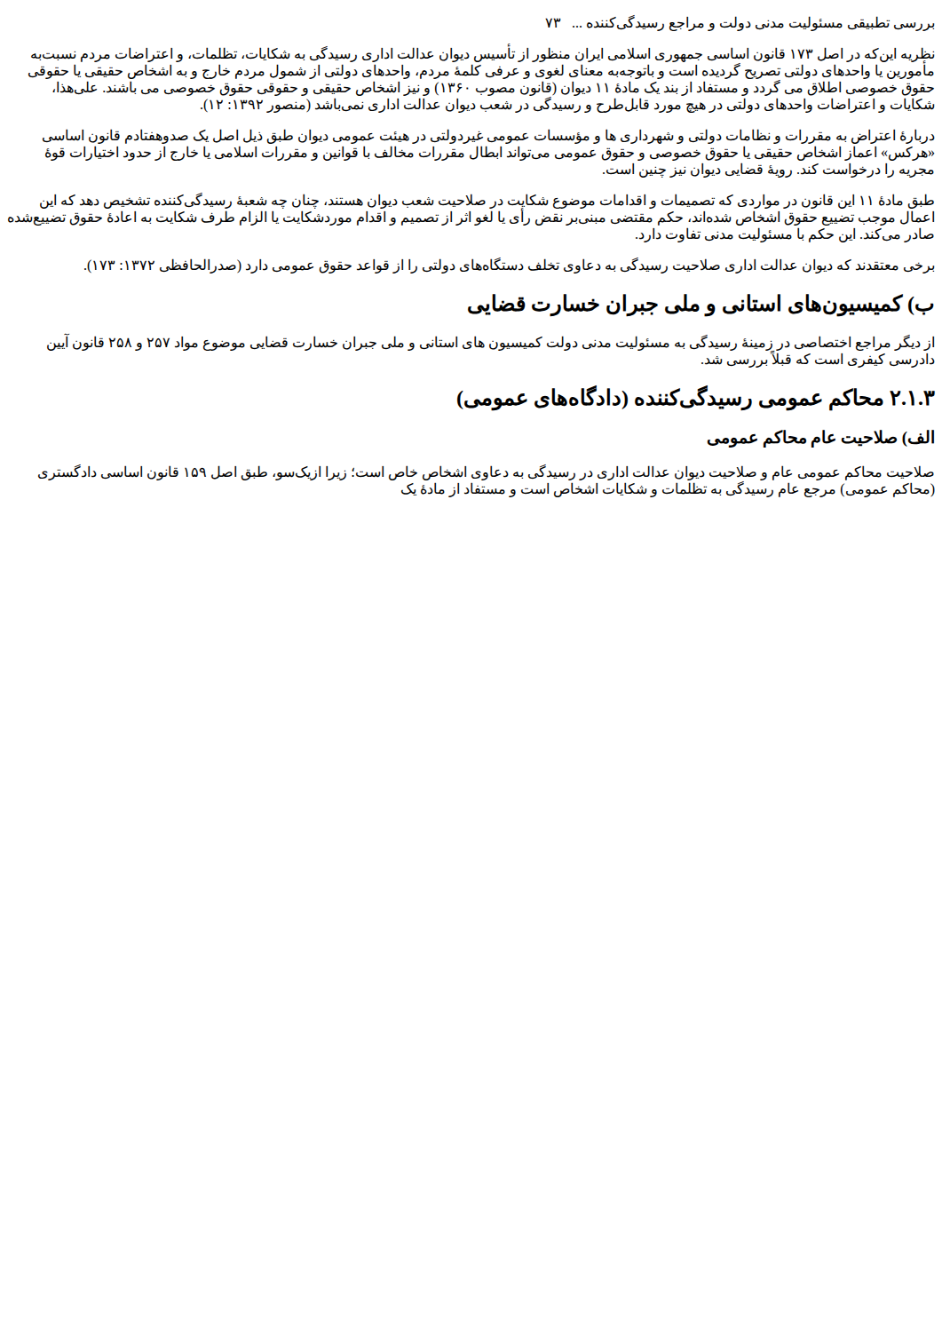بررسی تطبیقی مسئولیت مدنی دولت و مراجع رسیدگی‌کننده ... ۷۳
نظریه این‌که در اصل ۱۷۳ قانون اساسی جمهوری اسلامی ایران منظور از تأسیس دیوان عدالت اداری رسیدگی به شکایات، تظلمات، و اعتراضات مردم نسبت‌به مأمورین یا واحدهای دولتی تصریح گردیده است و باتوجه‌به معنای لغوی و عرفی کلمهٔ مردم، واحدهای دولتی از شمول مردم خارج و به اشخاص حقیقی یا حقوقی حقوق خصوصی اطلاق می گردد و مستفاد از بند یک مادهٔ ۱۱ دیوان (قانون مصوب ۱۳۶۰) و نیز اشخاص حقیقی و حقوقی حقوق خصوصی می باشند. علی‌هذا، شکایات و اعتراضات واحدهای دولتی در هیچ مورد قابل‌طرح و رسیدگی در شعب دیوان عدالت اداری نمی‌باشد (منصور ۱۳۹۲: ۱۲).
دربارهٔ اعتراض به مقررات و نظامات دولتی و شهرداری ها و مؤسسات عمومی غیردولتی در هیئت عمومی دیوان طبق ذیل اصل یک صدوهفتادم قانون اساسی «هرکس» اعماز اشخاص حقیقی یا حقوق خصوصی و حقوق عمومی می‌تواند ابطال مقررات مخالف با قوانین و مقررات اسلامی یا خارج از حدود اختیارات قوهٔ مجریه را درخواست کند. رویهٔ قضایی دیوان نیز چنین است.
طبق مادهٔ ۱۱ این قانون در مواردی که تصمیمات و اقدامات موضوع شکایت در صلاحیت شعب دیوان هستند، چنان چه شعبهٔ رسیدگی‌کننده تشخیص دهد که این اعمال موجب تضییع حقوق اشخاص شده‌اند، حکم مقتضی مبنی‌بر نقض رأی یا لغو اثر از تصمیم و اقدام موردشکایت یا الزام طرف شکایت به اعادهٔ حقوق تضییع‌شده صادر می‌کند. این حکم با مسئولیت مدنی تفاوت دارد.
برخی معتقدند که دیوان عدالت اداری صلاحیت رسیدگی به دعاوی تخلف دستگاه‌های دولتی را از قواعد حقوق عمومی دارد (صدرالحافظی ۱۳۷۲: ۱۷۳).
ب) کمیسیون‌های استانی و ملی جبران خسارت قضایی
از دیگر مراجع اختصاصی در زمینهٔ رسیدگی به مسئولیت مدنی دولت کمیسیون های استانی و ملی جبران خسارت قضایی موضوع مواد ۲۵۷ و ۲۵۸ قانون آیین دادرسی کیفری است که قبلاً بررسی شد.
۲.۱.۳ محاکم عمومی رسیدگی‌کننده (دادگاه‌های عمومی)
الف) صلاحیت عام محاکم عمومی
صلاحیت محاکم عمومی عام و صلاحیت دیوان عدالت اداری در رسیدگی به دعاوی اشخاص خاص است؛ زیرا ازیک‌سو، طبق اصل ۱۵۹ قانون اساسی دادگستری (محاکم عمومی) مرجع عام رسیدگی به تظلمات و شکایات اشخاص است و مستفاد از مادهٔ یک